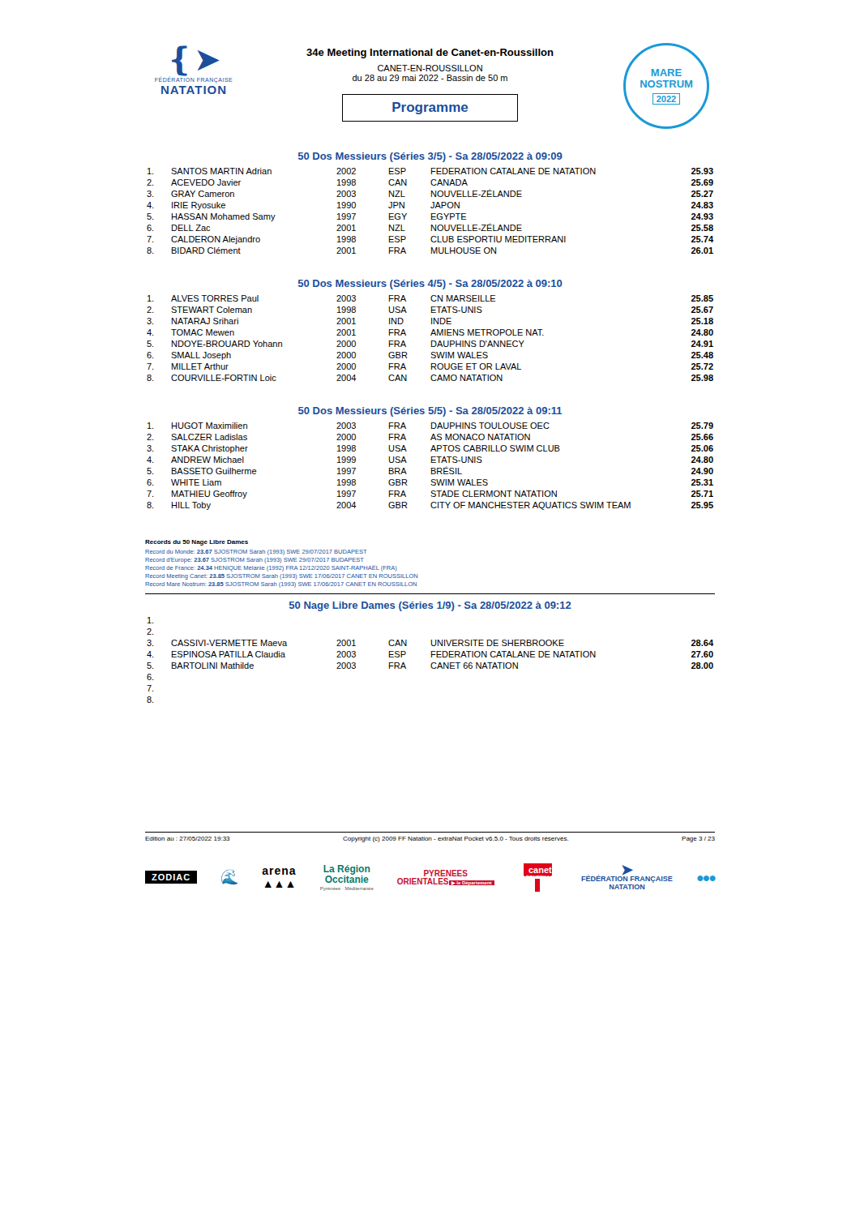❴➤
FÉDÉRATION FRANÇAISE
NATATION
34e Meeting International de Canet-en-Roussillon
CANET-EN-ROUSSILLON
du 28 au 29 mai 2022 - Bassin de 50 m
Programme
MARE
NOSTRUM
2022
50 Dos Messieurs (Séries 3/5) - Sa 28/05/2022 à 09:09
| 1. | SANTOS MARTIN Adrian | 2002 | ESP | FEDERATION CATALANE DE NATATION | 25.93 |
| 2. | ACEVEDO Javier | 1998 | CAN | CANADA | 25.69 |
| 3. | GRAY Cameron | 2003 | NZL | NOUVELLE-ZÉLANDE | 25.27 |
| 4. | IRIE Ryosuke | 1990 | JPN | JAPON | 24.83 |
| 5. | HASSAN Mohamed Samy | 1997 | EGY | EGYPTE | 24.93 |
| 6. | DELL Zac | 2001 | NZL | NOUVELLE-ZÉLANDE | 25.58 |
| 7. | CALDERON Alejandro | 1998 | ESP | CLUB ESPORTIU MEDITERRANI | 25.74 |
| 8. | BIDARD Clément | 2001 | FRA | MULHOUSE ON | 26.01 |
50 Dos Messieurs (Séries 4/5) - Sa 28/05/2022 à 09:10
| 1. | ALVES TORRES Paul | 2003 | FRA | CN MARSEILLE | 25.85 |
| 2. | STEWART Coleman | 1998 | USA | ETATS-UNIS | 25.67 |
| 3. | NATARAJ Srihari | 2001 | IND | INDE | 25.18 |
| 4. | TOMAC Mewen | 2001 | FRA | AMIENS METROPOLE NAT. | 24.80 |
| 5. | NDOYE-BROUARD Yohann | 2000 | FRA | DAUPHINS D'ANNECY | 24.91 |
| 6. | SMALL Joseph | 2000 | GBR | SWIM WALES | 25.48 |
| 7. | MILLET Arthur | 2000 | FRA | ROUGE ET OR LAVAL | 25.72 |
| 8. | COURVILLE-FORTIN Loic | 2004 | CAN | CAMO NATATION | 25.98 |
50 Dos Messieurs (Séries 5/5) - Sa 28/05/2022 à 09:11
| 1. | HUGOT Maximilien | 2003 | FRA | DAUPHINS TOULOUSE OEC | 25.79 |
| 2. | SALCZER Ladislas | 2000 | FRA | AS MONACO NATATION | 25.66 |
| 3. | STAKA Christopher | 1998 | USA | APTOS CABRILLO SWIM CLUB | 25.06 |
| 4. | ANDREW Michael | 1999 | USA | ETATS-UNIS | 24.80 |
| 5. | BASSETO Guilherme | 1997 | BRA | BRÉSIL | 24.90 |
| 6. | WHITE Liam | 1998 | GBR | SWIM WALES | 25.31 |
| 7. | MATHIEU Geoffroy | 1997 | FRA | STADE CLERMONT NATATION | 25.71 |
| 8. | HILL Toby | 2004 | GBR | CITY OF MANCHESTER AQUATICS SWIM TEAM | 25.95 |
Records du 50 Nage Libre Dames
Record du Monde: 23.67 SJOSTROM Sarah (1993) SWE 29/07/2017 BUDAPEST
Record d'Europe: 23.67 SJOSTROM Sarah (1993) SWE 29/07/2017 BUDAPEST
Record de France: 24.34 HENIQUE Mélanie (1992) FRA 12/12/2020 SAINT-RAPHAËL (FRA)
Record Meeting Canet: 23.85 SJOSTROM Sarah (1993) SWE 17/06/2017 CANET EN ROUSSILLON
Record Mare Nostrum: 23.85 SJOSTROM Sarah (1993) SWE 17/06/2017 CANET EN ROUSSILLON
50 Nage Libre Dames (Séries 1/9) - Sa 28/05/2022 à 09:12
| 1. | | | | | |
| 2. | | | | | |
| 3. | CASSIVI-VERMETTE Maeva | 2001 | CAN | UNIVERSITE DE SHERBROOKE | 28.64 |
| 4. | ESPINOSA PATILLA Claudia | 2003 | ESP | FEDERATION CATALANE DE NATATION | 27.60 |
| 5. | BARTOLINI Mathilde | 2003 | FRA | CANET 66 NATATION | 28.00 |
| 6. | | | | | |
| 7. | | | | | |
| 8. | | | | | |
Edition au : 27/05/2022 19:33
Copyright (c) 2009 FF Natation - extraNat Pocket v6.5.0 - Tous droits réservés.
Page 3 / 23
ZODIAC
🌊
arena
▲▲▲
La Région
OccitaniePyrénées · Méditerranée
PYRENEES
ORIENTALES▶ le Département
canetEN ROUSSILLON
➤FÉDÉRATION FRANÇAISE
NATATION
●●●